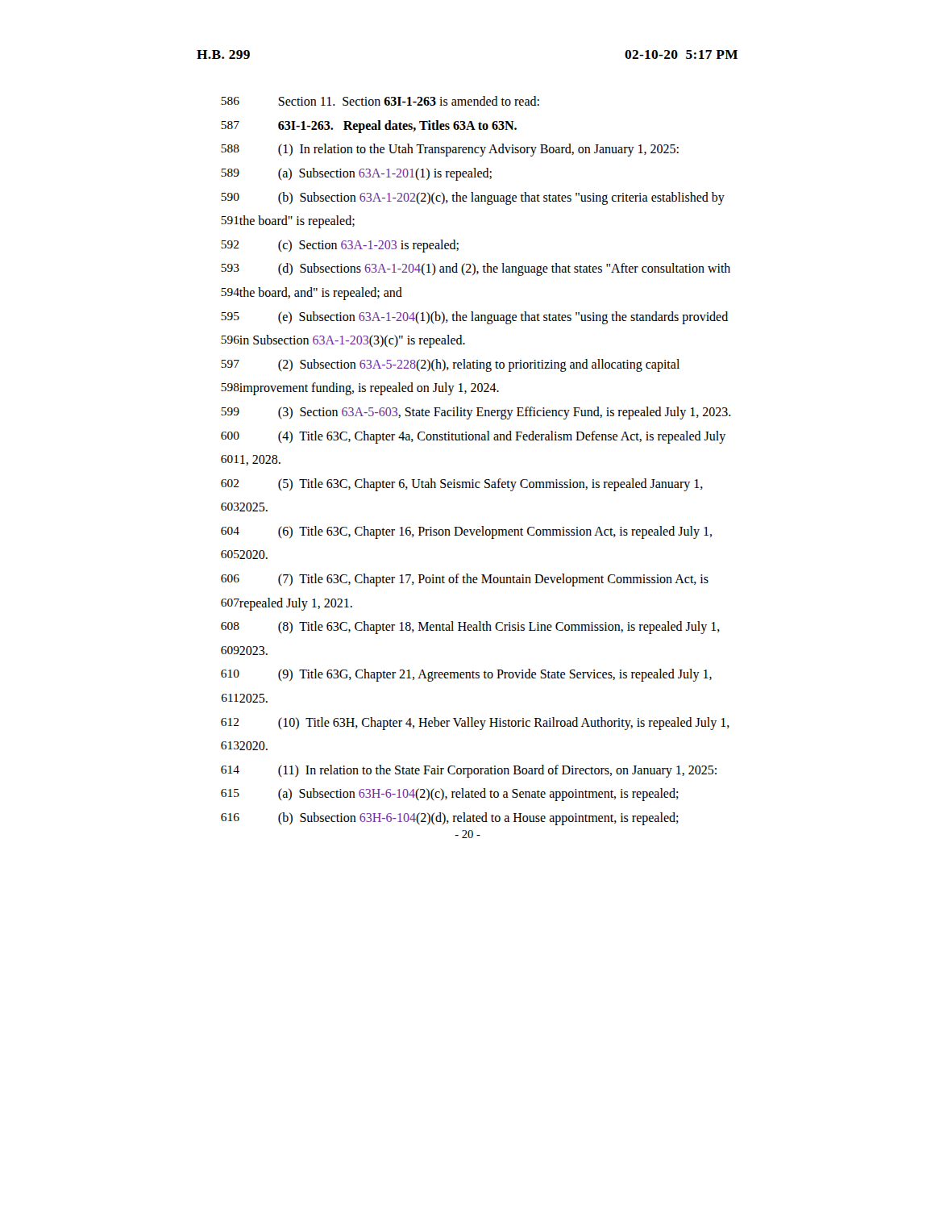H.B. 299 02-10-20 5:17 PM
| 586 | Section 11. Section 63I-1-263 is amended to read: |
| 587 | 63I-1-263. Repeal dates, Titles 63A to 63N. |
| 588 | (1) In relation to the Utah Transparency Advisory Board, on January 1, 2025: |
| 589 | (a) Subsection 63A-1-201 (1) is repealed; |
| 590 | (b) Subsection 63A-1-202 (2)(c), the language that states "using criteria established by |
| 591 | the board" is repealed; |
| 592 | (c) Section 63A-1-203 is repealed; |
| 593 | (d) Subsections 63A-1-204 (1) and (2), the language that states "After consultation with |
| 594 | the board, and" is repealed; and |
| 595 | (e) Subsection 63A-1-204 (1)(b), the language that states "using the standards provided |
| 596 | in Subsection 63A-1-203 (3)(c)" is repealed. |
| 597 | (2) Subsection 63A-5-228 (2)(h), relating to prioritizing and allocating capital |
| 598 | improvement funding, is repealed on July 1, 2024. |
| 599 | (3) Section 63A-5-603 , State Facility Energy Efficiency Fund, is repealed July 1, 2023. |
| 600 | (4) Title 63C, Chapter 4a, Constitutional and Federalism Defense Act, is repealed July |
| 601 | 1, 2028. |
| 602 | (5) Title 63C, Chapter 6, Utah Seismic Safety Commission, is repealed January 1, |
| 603 | 2025. |
| 604 | (6) Title 63C, Chapter 16, Prison Development Commission Act, is repealed July 1, |
| 605 | 2020. |
| 606 | (7) Title 63C, Chapter 17, Point of the Mountain Development Commission Act, is |
| 607 | repealed July 1, 2021. |
| 608 | (8) Title 63C, Chapter 18, Mental Health Crisis Line Commission, is repealed July 1, |
| 609 | 2023. |
| 610 | (9) Title 63G, Chapter 21, Agreements to Provide State Services, is repealed July 1, |
| 611 | 2025. |
| 612 | (10) Title 63H, Chapter 4, Heber Valley Historic Railroad Authority, is repealed July 1, |
| 613 | 2020. |
| 614 | (11) In relation to the State Fair Corporation Board of Directors, on January 1, 2025: |
| 615 | (a) Subsection 63H-6-104 (2)(c), related to a Senate appointment, is repealed; |
| 616 | (b) Subsection 63H-6-104 (2)(d), related to a House appointment, is repealed; |
- 20 -